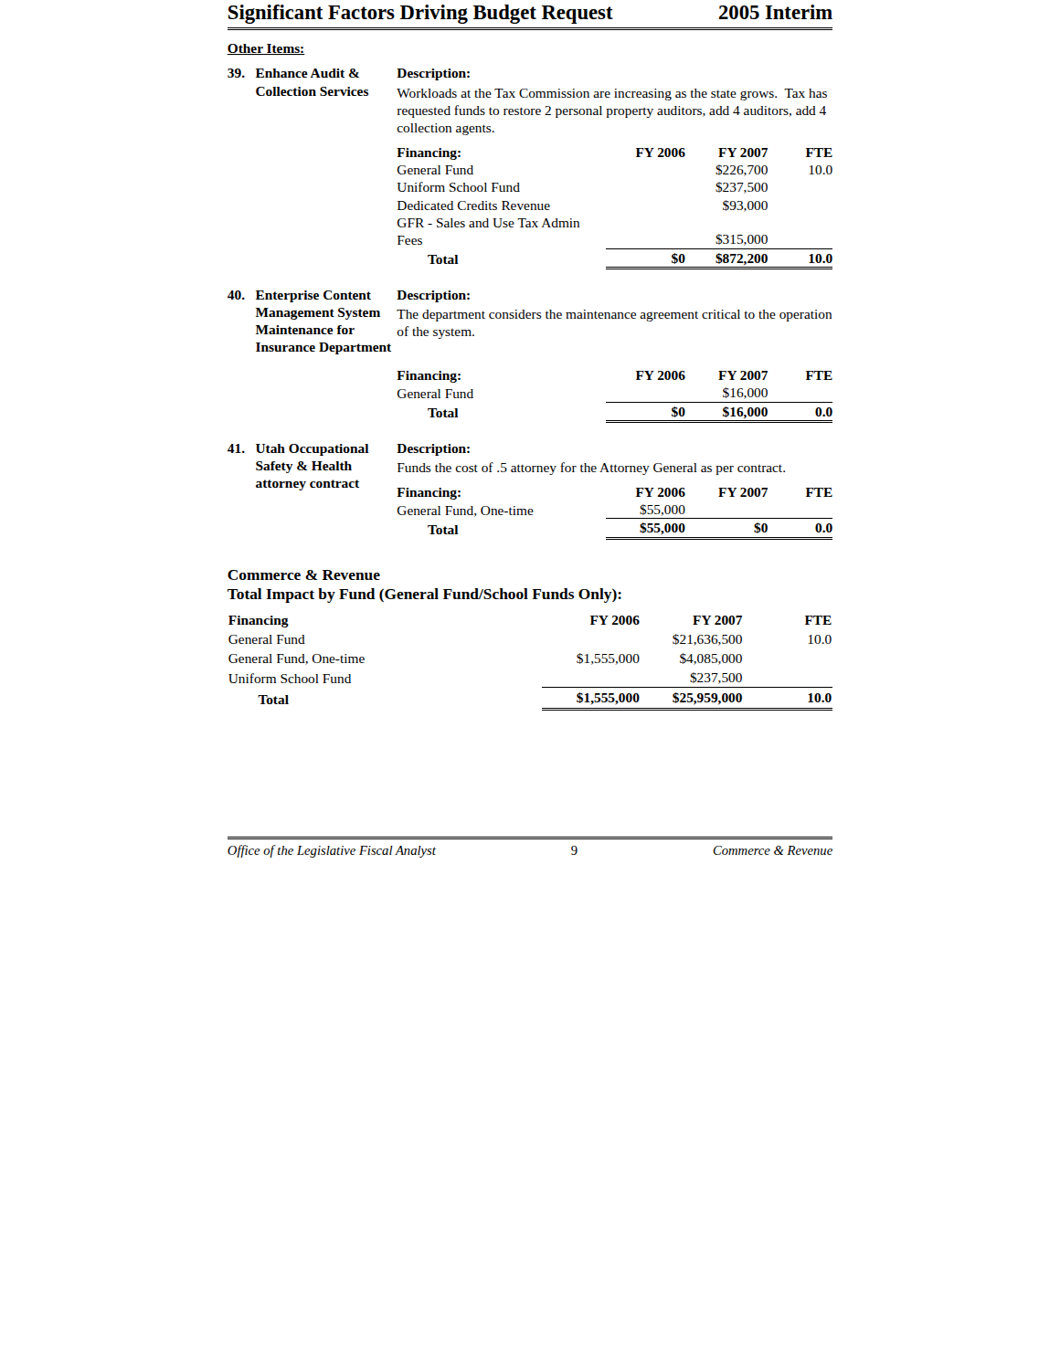Significant Factors Driving Budget Request
2005 Interim
Other Items:
39.
Enhance Audit & Collection Services
Description:
Workloads at the Tax Commission are increasing as the state grows. Tax has requested funds to restore 2 personal property auditors, add 4 auditors, add 4 collection agents.
| Financing: | FY 2006 | FY 2007 | FTE |
| General Fund | | $226,700 | 10.0 |
| Uniform School Fund | | $237,500 | |
| Dedicated Credits Revenue | | $93,000 | |
| GFR - Sales and Use Tax Admin Fees | | $315,000 | |
| Total | $0 | $872,200 | 10.0 |
40.
Enterprise Content Management System Maintenance for Insurance Department
Description:
The department considers the maintenance agreement critical to the operation of the system.
| Financing: | FY 2006 | FY 2007 | FTE |
| General Fund | | $16,000 | |
| Total | $0 | $16,000 | 0.0 |
41.
Utah Occupational Safety & Health attorney contract
Description:
Funds the cost of .5 attorney for the Attorney General as per contract.
| Financing: | FY 2006 | FY 2007 | FTE |
| General Fund, One-time | $55,000 | | |
| Total | $55,000 | $0 | 0.0 |
Commerce & Revenue
Total Impact by Fund (General Fund/School Funds Only):
| Financing | FY 2006 | FY 2007 | FTE |
| General Fund | | $21,636,500 | 10.0 |
| General Fund, One-time | $1,555,000 | $4,085,000 | |
| Uniform School Fund | | $237,500 | |
| Total | $1,555,000 | $25,959,000 | 10.0 |
Office of the Legislative Fiscal Analyst
9
Commerce & Revenue